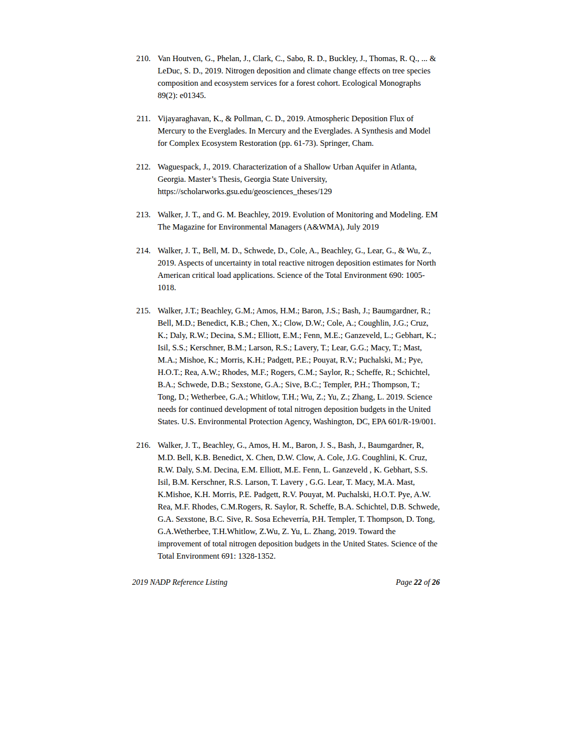210. Van Houtven, G., Phelan, J., Clark, C., Sabo, R. D., Buckley, J., Thomas, R. Q., ... & LeDuc, S. D., 2019. Nitrogen deposition and climate change effects on tree species composition and ecosystem services for a forest cohort. Ecological Monographs 89(2): e01345.
211. Vijayaraghavan, K., & Pollman, C. D., 2019. Atmospheric Deposition Flux of Mercury to the Everglades. In Mercury and the Everglades. A Synthesis and Model for Complex Ecosystem Restoration (pp. 61-73). Springer, Cham.
212. Waguespack, J., 2019. Characterization of a Shallow Urban Aquifer in Atlanta, Georgia. Master’s Thesis, Georgia State University, https://scholarworks.gsu.edu/geosciences_theses/129
213. Walker, J. T., and G. M. Beachley, 2019. Evolution of Monitoring and Modeling. EM The Magazine for Environmental Managers (A&WMA), July 2019
214. Walker, J. T., Bell, M. D., Schwede, D., Cole, A., Beachley, G., Lear, G., & Wu, Z., 2019. Aspects of uncertainty in total reactive nitrogen deposition estimates for North American critical load applications. Science of the Total Environment 690: 1005-1018.
215. Walker, J.T.; Beachley, G.M.; Amos, H.M.; Baron, J.S.; Bash, J.; Baumgardner, R.; Bell, M.D.; Benedict, K.B.; Chen, X.; Clow, D.W.; Cole, A.; Coughlin, J.G.; Cruz, K.; Daly, R.W.; Decina, S.M.; Elliott, E.M.; Fenn, M.E.; Ganzeveld, L.; Gebhart, K.; Isil, S.S.; Kerschner, B.M.; Larson, R.S.; Lavery, T.; Lear, G.G.; Macy, T.; Mast, M.A.; Mishoe, K.; Morris, K.H.; Padgett, P.E.; Pouyat, R.V.; Puchalski, M.; Pye, H.O.T.; Rea, A.W.; Rhodes, M.F.; Rogers, C.M.; Saylor, R.; Scheffe, R.; Schichtel, B.A.; Schwede, D.B.; Sexstone, G.A.; Sive, B.C.; Templer, P.H.; Thompson, T.; Tong, D.; Wetherbee, G.A.; Whitlow, T.H.; Wu, Z.; Yu, Z.; Zhang, L. 2019. Science needs for continued development of total nitrogen deposition budgets in the United States. U.S. Environmental Protection Agency, Washington, DC, EPA 601/R-19/001.
216. Walker, J. T., Beachley, G., Amos, H. M., Baron, J. S., Bash, J., Baumgardner, R, M.D. Bell, K.B. Benedict, X. Chen, D.W. Clow, A. Cole, J.G. Coughlini, K. Cruz, R.W. Daly, S.M. Decina, E.M. Elliott, M.E. Fenn, L. Ganzeveld , K. Gebhart, S.S. Isil, B.M. Kerschner, R.S. Larson, T. Lavery , G.G. Lear, T. Macy, M.A. Mast, K.Mishoe, K.H. Morris, P.E. Padgett, R.V. Pouyat, M. Puchalski, H.O.T. Pye, A.W. Rea, M.F. Rhodes, C.M.Rogers, R. Saylor, R. Scheffe, B.A. Schichtel, D.B. Schwede, G.A. Sexstone, B.C. Sive, R. Sosa Echeverría, P.H. Templer, T. Thompson, D. Tong, G.A.Wetherbee, T.H.Whitlow, Z.Wu, Z. Yu, L. Zhang, 2019. Toward the improvement of total nitrogen deposition budgets in the United States. Science of the Total Environment 691: 1328-1352.
2019 NADP Reference Listing Page 22 of 26